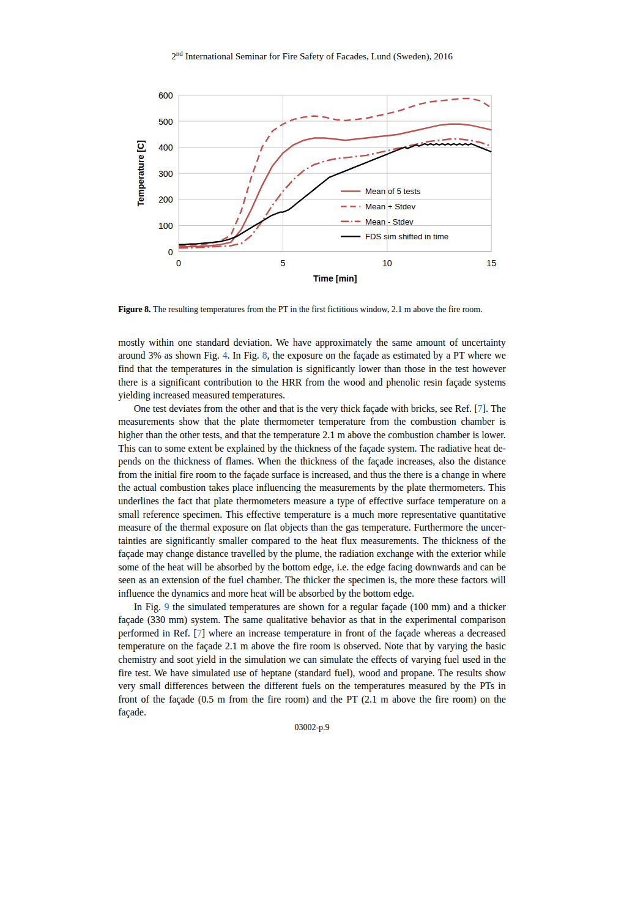2nd International Seminar for Fire Safety of Facades, Lund (Sweden), 2016
600 500 400 300 200 100 0 0 5 10 15 Temperature [C] Time [min] Mean of 5 tests Mean + Stdev Mean - Stdev FDS sim shifted in time
Figure 8. The resulting temperatures from the PT in the first fictitious window, 2.1 m above the fire room.
mostly within one standard deviation. We have approximately the same amount of uncertainty around 3% as shown Fig. 4. In Fig. 8, the exposure on the façade as estimated by a PT where we find that the temperatures in the simulation is significantly lower than those in the test however there is a significant contribution to the HRR from the wood and phenolic resin façade systems yielding increased measured temperatures.
One test deviates from the other and that is the very thick façade with bricks, see Ref. [7]. The measurements show that the plate thermometer temperature from the combustion chamber is higher than the other tests, and that the temperature 2.1 m above the combustion chamber is lower. This can to some extent be explained by the thickness of the façade system. The radiative heat depends on the thickness of flames. When the thickness of the façade increases, also the distance from the initial fire room to the façade surface is increased, and thus the there is a change in where the actual combustion takes place influencing the measurements by the plate thermometers. This underlines the fact that plate thermometers measure a type of effective surface temperature on a small reference specimen. This effective temperature is a much more representative quantitative measure of the thermal exposure on flat objects than the gas temperature. Furthermore the uncertainties are significantly smaller compared to the heat flux measurements. The thickness of the façade may change distance travelled by the plume, the radiation exchange with the exterior while some of the heat will be absorbed by the bottom edge, i.e. the edge facing downwards and can be seen as an extension of the fuel chamber. The thicker the specimen is, the more these factors will influence the dynamics and more heat will be absorbed by the bottom edge.
In Fig. 9 the simulated temperatures are shown for a regular façade (100 mm) and a thicker façade (330 mm) system. The same qualitative behavior as that in the experimental comparison performed in Ref. [7] where an increase temperature in front of the façade whereas a decreased temperature on the façade 2.1 m above the fire room is observed. Note that by varying the basic chemistry and soot yield in the simulation we can simulate the effects of varying fuel used in the fire test. We have simulated use of heptane (standard fuel), wood and propane. The results show very small differences between the different fuels on the temperatures measured by the PTs in front of the façade (0.5 m from the fire room) and the PT (2.1 m above the fire room) on the façade.
03002-p.9